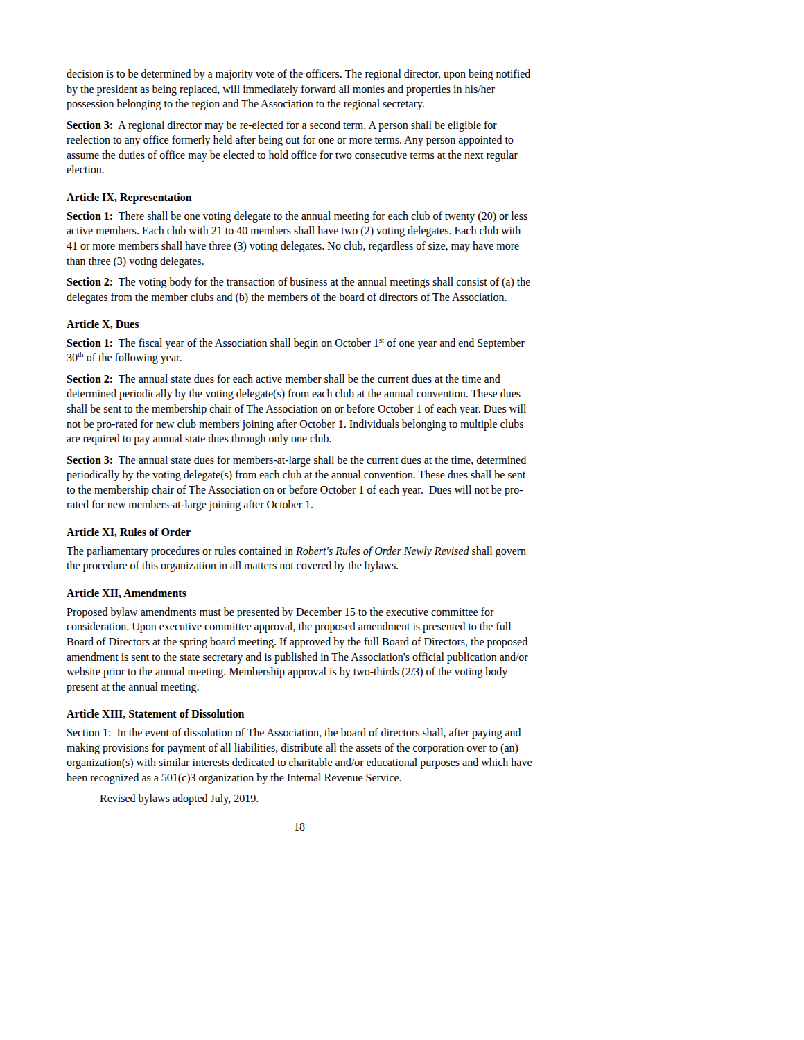decision is to be determined by a majority vote of the officers. The regional director, upon being notified by the president as being replaced, will immediately forward all monies and properties in his/her possession belonging to the region and The Association to the regional secretary.
Section 3: A regional director may be re-elected for a second term. A person shall be eligible for reelection to any office formerly held after being out for one or more terms. Any person appointed to assume the duties of office may be elected to hold office for two consecutive terms at the next regular election.
Article IX, Representation
Section 1: There shall be one voting delegate to the annual meeting for each club of twenty (20) or less active members. Each club with 21 to 40 members shall have two (2) voting delegates. Each club with 41 or more members shall have three (3) voting delegates. No club, regardless of size, may have more than three (3) voting delegates.
Section 2: The voting body for the transaction of business at the annual meetings shall consist of (a) the delegates from the member clubs and (b) the members of the board of directors of The Association.
Article X, Dues
Section 1: The fiscal year of the Association shall begin on October 1st of one year and end September 30th of the following year.
Section 2: The annual state dues for each active member shall be the current dues at the time and determined periodically by the voting delegate(s) from each club at the annual convention. These dues shall be sent to the membership chair of The Association on or before October 1 of each year. Dues will not be pro-rated for new club members joining after October 1. Individuals belonging to multiple clubs are required to pay annual state dues through only one club.
Section 3: The annual state dues for members-at-large shall be the current dues at the time, determined periodically by the voting delegate(s) from each club at the annual convention. These dues shall be sent to the membership chair of The Association on or before October 1 of each year. Dues will not be pro-rated for new members-at-large joining after October 1.
Article XI, Rules of Order
The parliamentary procedures or rules contained in Robert's Rules of Order Newly Revised shall govern the procedure of this organization in all matters not covered by the bylaws.
Article XII, Amendments
Proposed bylaw amendments must be presented by December 15 to the executive committee for consideration. Upon executive committee approval, the proposed amendment is presented to the full Board of Directors at the spring board meeting. If approved by the full Board of Directors, the proposed amendment is sent to the state secretary and is published in The Association's official publication and/or website prior to the annual meeting. Membership approval is by two-thirds (2/3) of the voting body present at the annual meeting.
Article XIII, Statement of Dissolution
Section 1: In the event of dissolution of The Association, the board of directors shall, after paying and making provisions for payment of all liabilities, distribute all the assets of the corporation over to (an) organization(s) with similar interests dedicated to charitable and/or educational purposes and which have been recognized as a 501(c)3 organization by the Internal Revenue Service.
Revised bylaws adopted July, 2019.
18